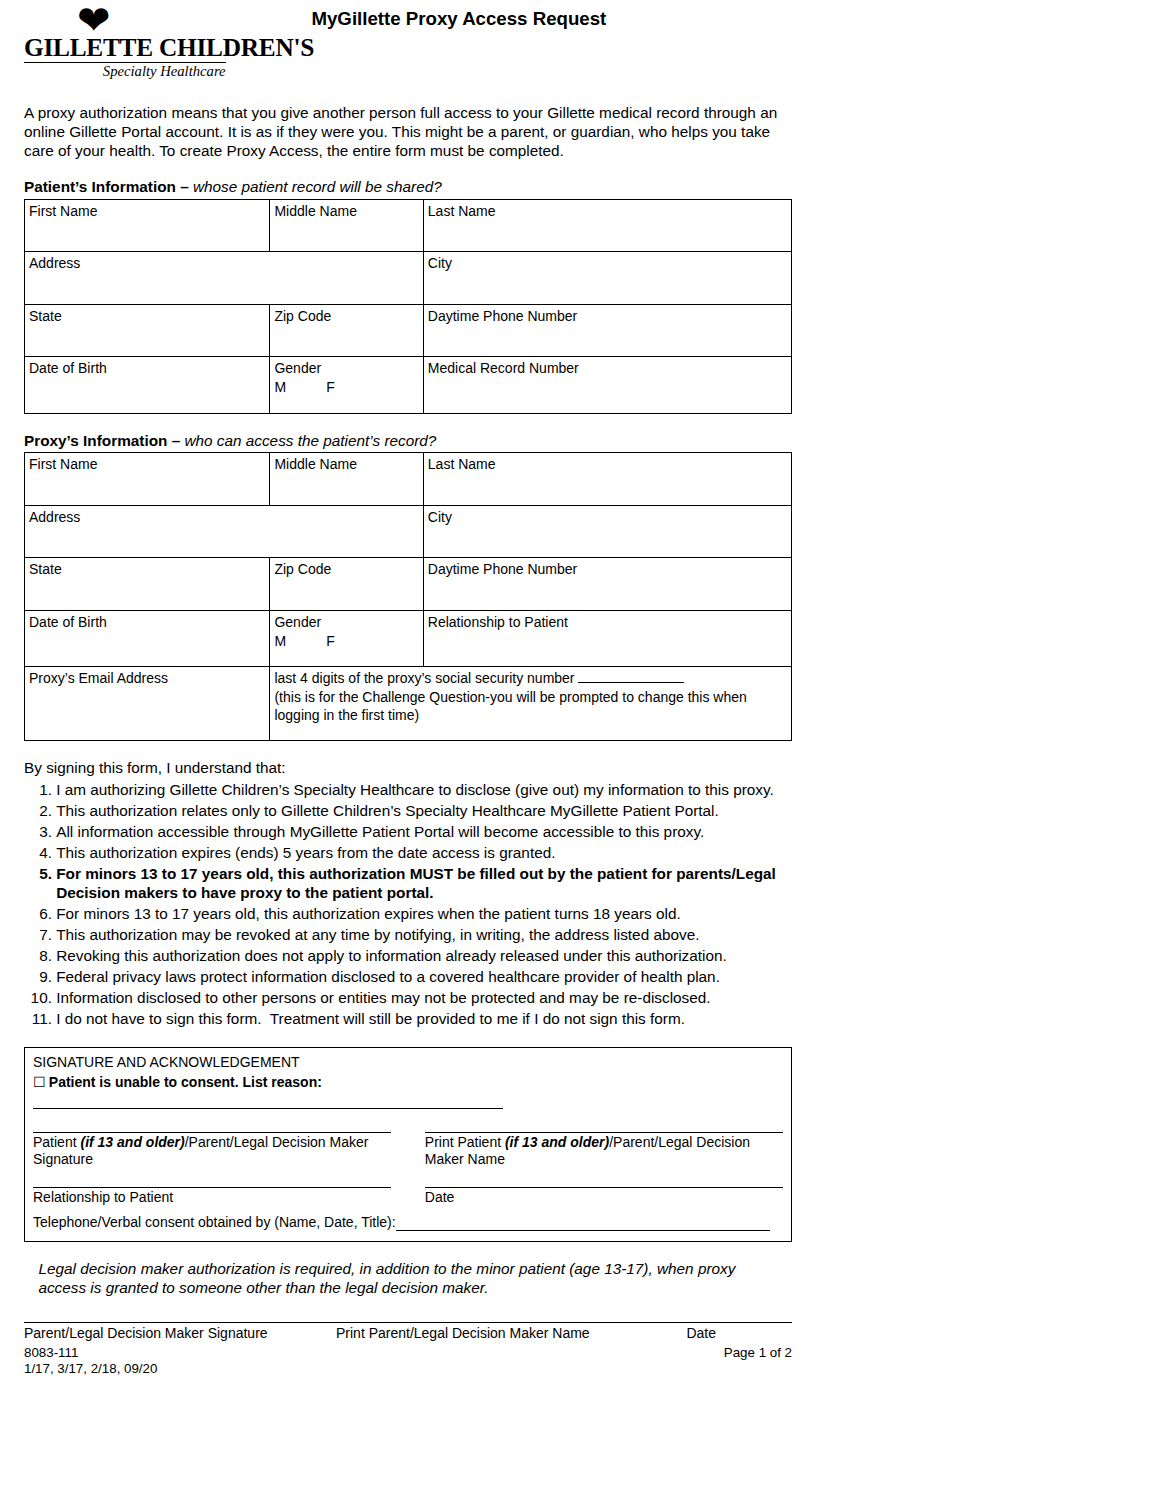❤
GILLETTE CHILDREN'S
Specialty Healthcare
MyGillette Proxy Access Request
A proxy authorization means that you give another person full access to your Gillette medical record through an online Gillette Portal account. It is as if they were you. This might be a parent, or guardian, who helps you take care of your health. To create Proxy Access, the entire form must be completed.
Patient’s Information – whose patient record will be shared?
| First Name | Middle Name | Last Name |
| Address | City |
| State | Zip Code | Daytime Phone Number |
| Date of Birth | Gender M F | Medical Record Number |
Proxy’s Information – who can access the patient’s record?
| First Name | Middle Name | Last Name |
| Address | City |
| State | Zip Code | Daytime Phone Number |
| Date of Birth | Gender M F | Relationship to Patient |
| Proxy’s Email Address | last 4 digits of the proxy’s social security number (this is for the Challenge Question-you will be prompted to change this when logging in the first time) |
By signing this form, I understand that:
I am authorizing Gillette Children’s Specialty Healthcare to disclose (give out) my information to this proxy.
This authorization relates only to Gillette Children’s Specialty Healthcare MyGillette Patient Portal.
All information accessible through MyGillette Patient Portal will become accessible to this proxy.
This authorization expires (ends) 5 years from the date access is granted.
For minors 13 to 17 years old, this authorization MUST be filled out by the patient for parents/Legal Decision makers to have proxy to the patient portal.
For minors 13 to 17 years old, this authorization expires when the patient turns 18 years old.
This authorization may be revoked at any time by notifying, in writing, the address listed above.
Revoking this authorization does not apply to information already released under this authorization.
Federal privacy laws protect information disclosed to a covered healthcare provider of health plan.
Information disclosed to other persons or entities may not be protected and may be re-disclosed.
I do not have to sign this form. Treatment will still be provided to me if I do not sign this form.
SIGNATURE AND ACKNOWLEDGEMENT
☐Patient is unable to consent. List reason:
Patient (if 13 and older)/Parent/Legal Decision Maker Signature
Print Patient (if 13 and older)/Parent/Legal Decision Maker Name
Relationship to Patient
Date
Telephone/Verbal consent obtained by (Name, Date, Title):
Legal decision maker authorization is required, in addition to the minor patient (age 13-17), when proxy access is granted to someone other than the legal decision maker.
Parent/Legal Decision Maker Signature
Print Parent/Legal Decision Maker Name
Date
8083-111
1/17, 3/17, 2/18, 09/20
Page 1 of 2